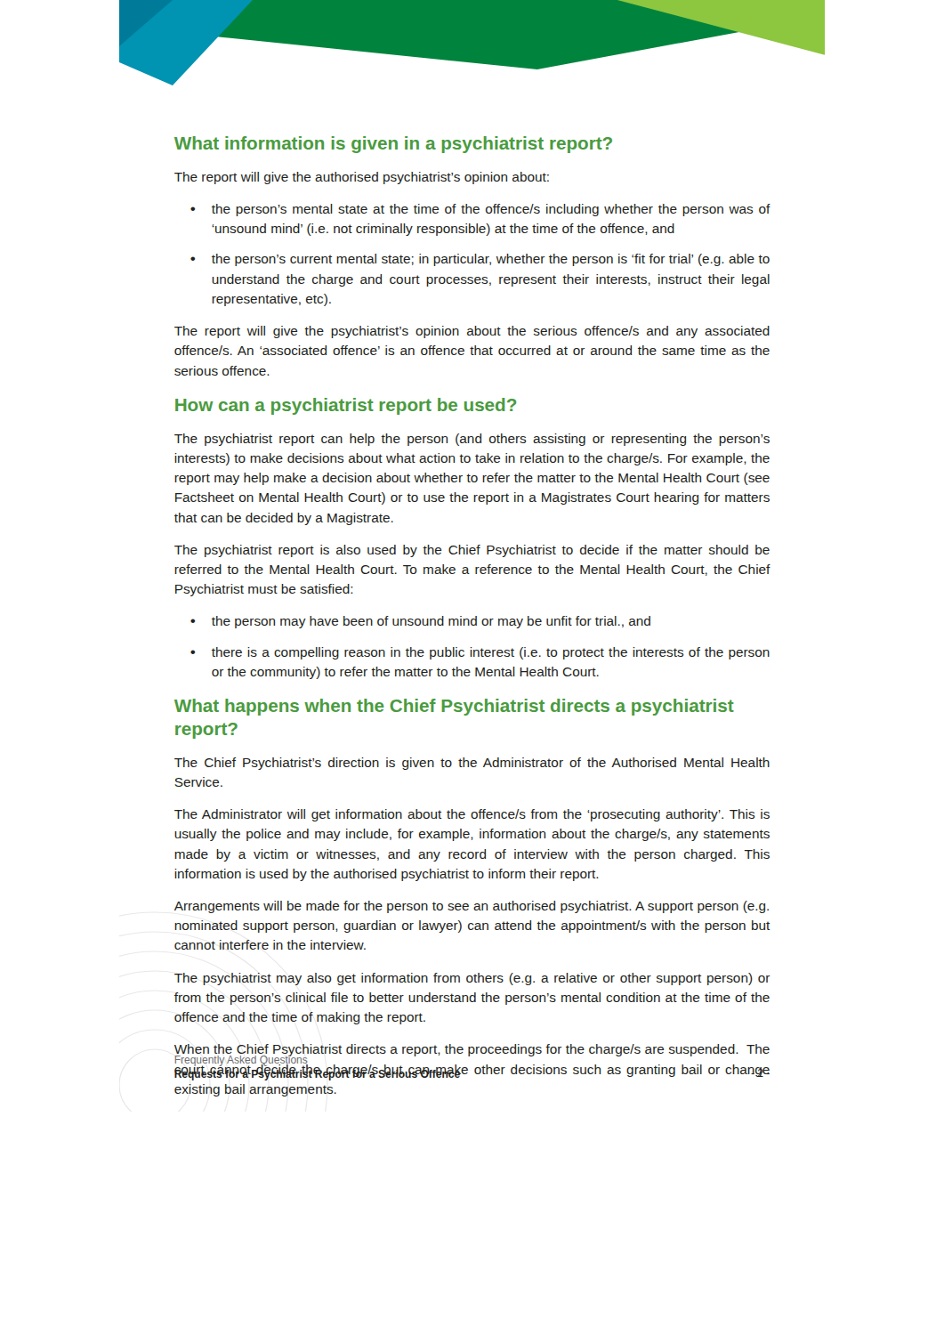What information is given in a psychiatrist report?
The report will give the authorised psychiatrist’s opinion about:
the person’s mental state at the time of the offence/s including whether the person was of ‘unsound mind’ (i.e. not criminally responsible) at the time of the offence, and
the person’s current mental state; in particular, whether the person is ‘fit for trial’ (e.g. able to understand the charge and court processes, represent their interests, instruct their legal representative, etc).
The report will give the psychiatrist’s opinion about the serious offence/s and any associated offence/s. An ‘associated offence’ is an offence that occurred at or around the same time as the serious offence.
How can a psychiatrist report be used?
The psychiatrist report can help the person (and others assisting or representing the person’s interests) to make decisions about what action to take in relation to the charge/s. For example, the report may help make a decision about whether to refer the matter to the Mental Health Court (see Factsheet on Mental Health Court) or to use the report in a Magistrates Court hearing for matters that can be decided by a Magistrate.
The psychiatrist report is also used by the Chief Psychiatrist to decide if the matter should be referred to the Mental Health Court. To make a reference to the Mental Health Court, the Chief Psychiatrist must be satisfied:
the person may have been of unsound mind or may be unfit for trial., and
there is a compelling reason in the public interest (i.e. to protect the interests of the person or the community) to refer the matter to the Mental Health Court.
What happens when the Chief Psychiatrist directs a psychiatrist report?
The Chief Psychiatrist’s direction is given to the Administrator of the Authorised Mental Health Service.
The Administrator will get information about the offence/s from the ‘prosecuting authority’. This is usually the police and may include, for example, information about the charge/s, any statements made by a victim or witnesses, and any record of interview with the person charged. This information is used by the authorised psychiatrist to inform their report.
Arrangements will be made for the person to see an authorised psychiatrist. A support person (e.g. nominated support person, guardian or lawyer) can attend the appointment/s with the person but cannot interfere in the interview.
The psychiatrist may also get information from others (e.g. a relative or other support person) or from the person’s clinical file to better understand the person’s mental condition at the time of the offence and the time of making the report.
When the Chief Psychiatrist directs a report, the proceedings for the charge/s are suspended. The court cannot decide the charge/s but can make other decisions such as granting bail or change existing bail arrangements.
Frequently Asked Questions
Requests for a Psychiatrist Report for a Serious Offence
- 2 -